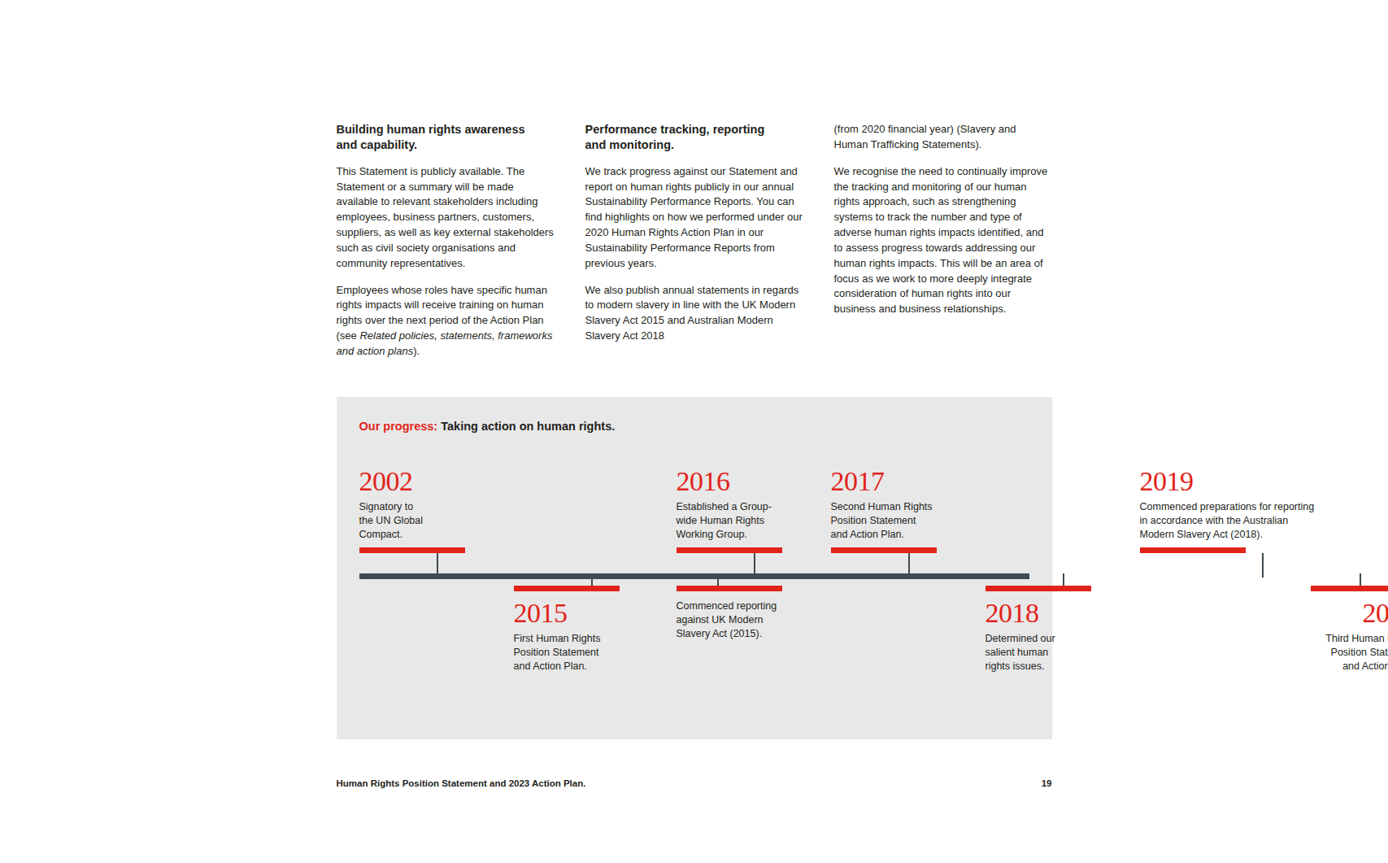Building human rights awareness
and capability.
This Statement is publicly available. The Statement or a summary will be made available to relevant stakeholders including employees, business partners, customers, suppliers, as well as key external stakeholders such as civil society organisations and community representatives.
Employees whose roles have specific human rights impacts will receive training on human rights over the next period of the Action Plan (see Related policies, statements, frameworks and action plans).
Performance tracking, reporting
and monitoring.
We track progress against our Statement and report on human rights publicly in our annual Sustainability Performance Reports. You can find highlights on how we performed under our 2020 Human Rights Action Plan in our Sustainability Performance Reports from previous years.
We also publish annual statements in regards to modern slavery in line with the UK Modern Slavery Act 2015 and Australian Modern Slavery Act 2018
(from 2020 financial year) (Slavery and Human Trafficking Statements).
We recognise the need to continually improve the tracking and monitoring of our human rights approach, such as strengthening systems to track the number and type of adverse human rights impacts identified, and to assess progress towards addressing our human rights impacts. This will be an area of focus as we work to more deeply integrate consideration of human rights into our business and business relationships.
Our progress: Taking action on human rights.
2002
Signatory to
the UN Global
Compact.
2015
First Human Rights
Position Statement
and Action Plan.
2016
Established a Group-
wide Human Rights
Working Group.
Commenced reporting
against UK Modern
Slavery Act (2015).
2017
Second Human Rights
Position Statement
and Action Plan.
2018
Determined our
salient human
rights issues.
2019
Commenced preparations for reporting
in accordance with the Australian
Modern Slavery Act (2018).
2020
Third Human Rights
Position Statement
and Action Plan.
Human Rights Position Statement and 2023 Action Plan. 19